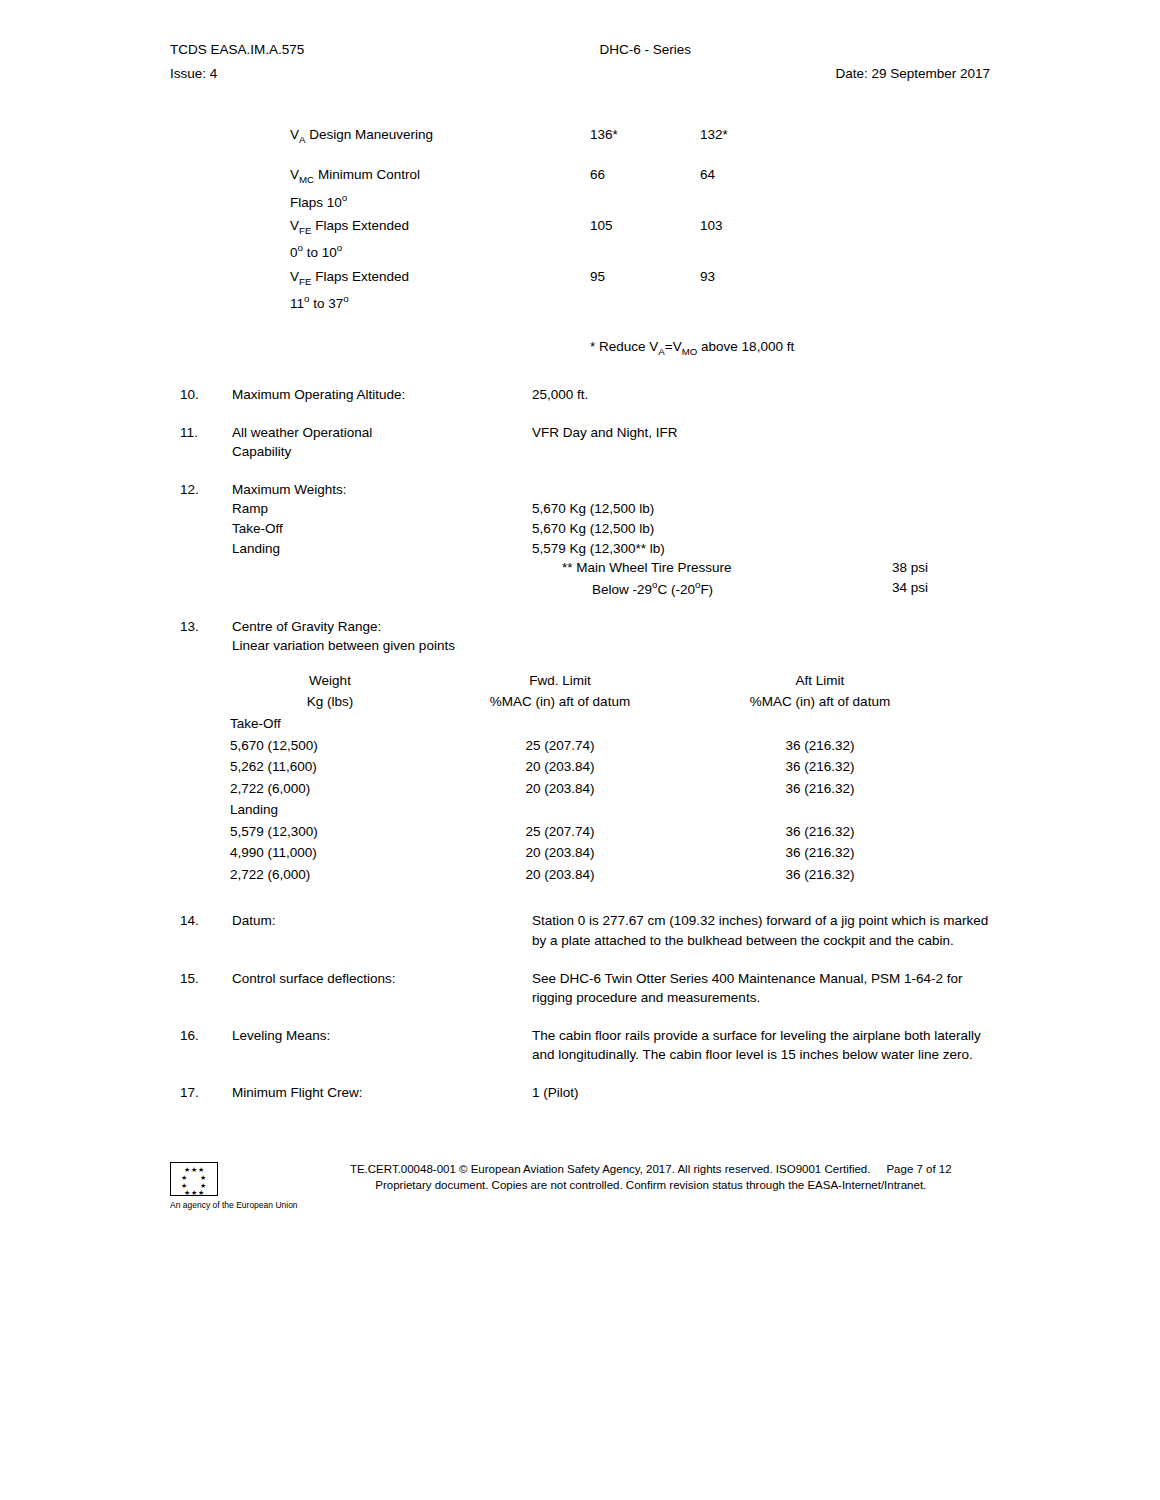TCDS EASA.IM.A.575
DHC-6 - Series
Issue: 4
Date: 29 September 2017
| V A Design Maneuvering | 136* | 132* |
| V MC Minimum Control | 66 | 64 |
| Flaps 10 o | | |
| V FE Flaps Extended | 105 | 103 |
| 0 o to 10 o | | |
| V FE Flaps Extended | 95 | 93 |
| 11 o to 37 o | | |
* Reduce VA=VMO above 18,000 ft
10.
Maximum Operating Altitude:
25,000 ft.
11.
All weather Operational
Capability
VFR Day and Night, IFR
12.
Maximum Weights:
Ramp
Take-Off
Landing
5,670 Kg (12,500 lb)
5,670 Kg (12,500 lb)
5,579 Kg (12,300** lb)
** Main Wheel Tire Pressure 38 psi
Below -29oC (-20oF) 34 psi
13.
Centre of Gravity Range:
Linear variation between given points
| Weight | Fwd. Limit | Aft Limit |
| Kg (lbs) | %MAC (in) aft of datum | %MAC (in) aft of datum |
| Take-Off | | |
| 5,670 (12,500) | 25 (207.74) | 36 (216.32) |
| 5,262 (11,600) | 20 (203.84) | 36 (216.32) |
| 2,722 (6,000) | 20 (203.84) | 36 (216.32) |
| Landing | | |
| 5,579 (12,300) | 25 (207.74) | 36 (216.32) |
| 4,990 (11,000) | 20 (203.84) | 36 (216.32) |
| 2,722 (6,000) | 20 (203.84) | 36 (216.32) |
14.
Datum:
Station 0 is 277.67 cm (109.32 inches) forward of a jig point which is marked by a plate attached to the bulkhead between the cockpit and the cabin.
15.
Control surface deflections:
See DHC-6 Twin Otter Series 400 Maintenance Manual, PSM 1-64-2 for rigging procedure and measurements.
16.
Leveling Means:
The cabin floor rails provide a surface for leveling the airplane both laterally and longitudinally. The cabin floor level is 15 inches below water line zero.
17.
Minimum Flight Crew:
1 (Pilot)
★★★
★ ★
★ ★
★★★
An agency of the European Union
TE.CERT.00048-001 © European Aviation Safety Agency, 2017. All rights reserved. ISO9001 Certified. Page 7 of 12
Proprietary document. Copies are not controlled. Confirm revision status through the EASA-Internet/Intranet.